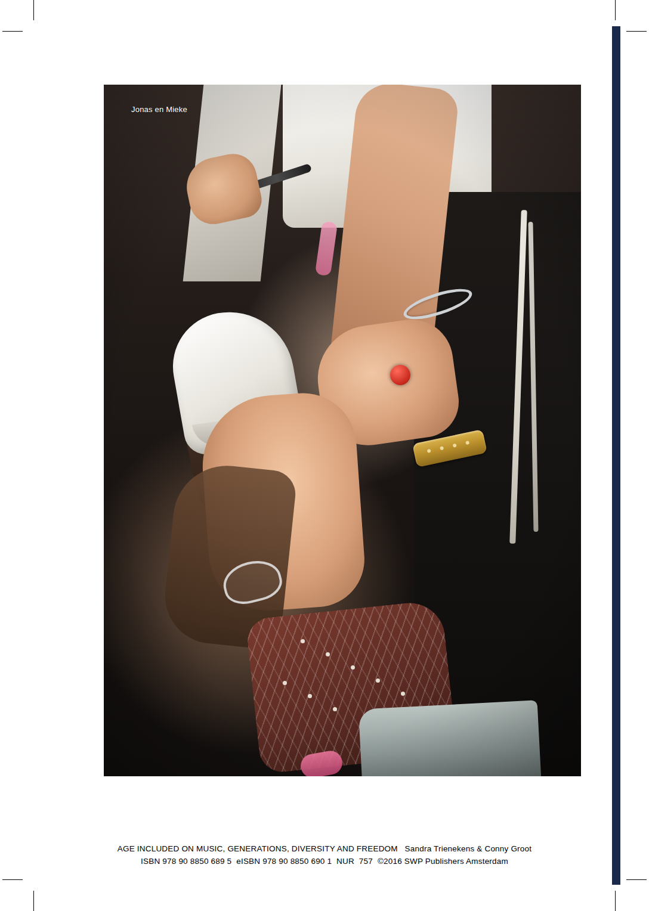Jonas en Mieke
AGE INCLUDED ON MUSIC, GENERATIONS, DIVERSITY AND FREEDOM Sandra Trienekens & Conny Groot ISBN 978 90 8850 689 5 eISBN 978 90 8850 690 1 NUR 757 ©2016 SWP Publishers Amsterdam